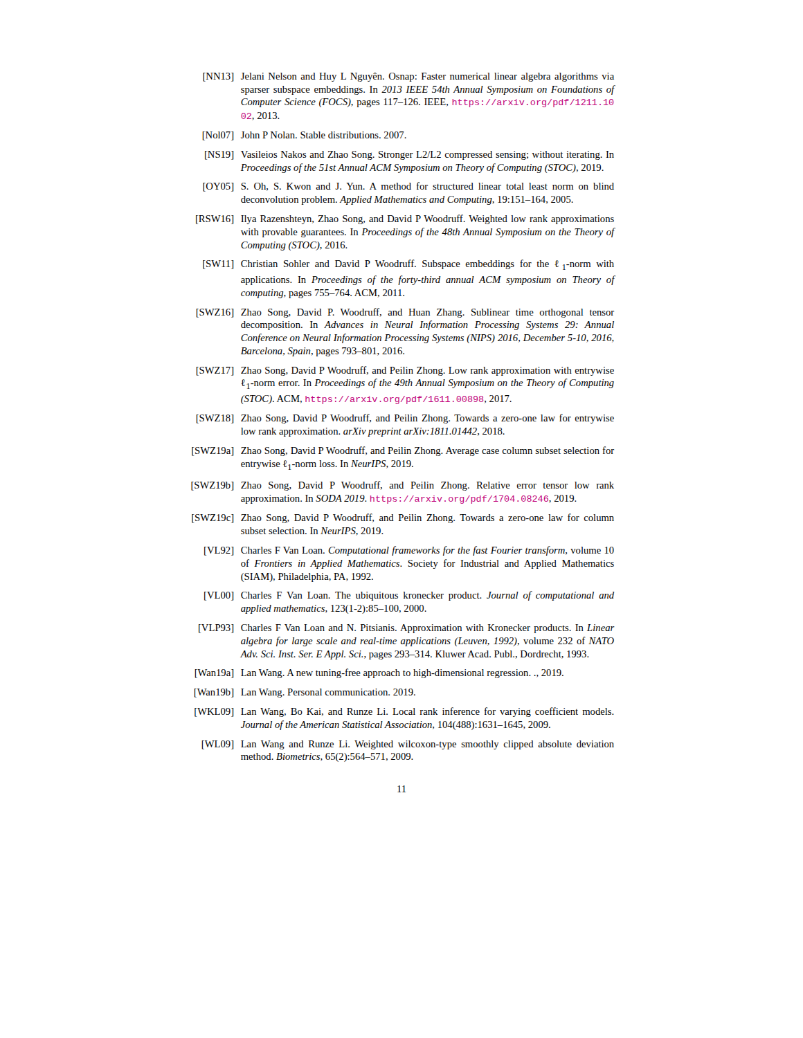[NN13]
Jelani Nelson and Huy L Nguyên. Osnap: Faster numerical linear algebra algorithms via sparser subspace embeddings. In 2013 IEEE 54th Annual Symposium on Foundations of Computer Science (FOCS), pages 117–126. IEEE, https://arxiv.org/pdf/1211.1002, 2013.
[Nol07]
John P Nolan. Stable distributions. 2007.
[NS19]
Vasileios Nakos and Zhao Song. Stronger L2/L2 compressed sensing; without iterating. In Proceedings of the 51st Annual ACM Symposium on Theory of Computing (STOC), 2019.
[OY05]
S. Oh, S. Kwon and J. Yun. A method for structured linear total least norm on blind deconvolution problem. Applied Mathematics and Computing, 19:151–164, 2005.
[RSW16]
Ilya Razenshteyn, Zhao Song, and David P Woodruff. Weighted low rank approximations with provable guarantees. In Proceedings of the 48th Annual Symposium on the Theory of Computing (STOC), 2016.
[SW11]
Christian Sohler and David P Woodruff. Subspace embeddings for the ℓ1-norm with applications. In Proceedings of the forty-third annual ACM symposium on Theory of computing, pages 755–764. ACM, 2011.
[SWZ16]
Zhao Song, David P. Woodruff, and Huan Zhang. Sublinear time orthogonal tensor decomposition. In Advances in Neural Information Processing Systems 29: Annual Conference on Neural Information Processing Systems (NIPS) 2016, December 5-10, 2016, Barcelona, Spain, pages 793–801, 2016.
[SWZ17]
Zhao Song, David P Woodruff, and Peilin Zhong. Low rank approximation with entrywise ℓ1-norm error. In Proceedings of the 49th Annual Symposium on the Theory of Computing (STOC). ACM, https://arxiv.org/pdf/1611.00898, 2017.
[SWZ18]
Zhao Song, David P Woodruff, and Peilin Zhong. Towards a zero-one law for entrywise low rank approximation. arXiv preprint arXiv:1811.01442, 2018.
[SWZ19a]
Zhao Song, David P Woodruff, and Peilin Zhong. Average case column subset selection for entrywise ℓ1-norm loss. In NeurIPS, 2019.
[SWZ19b]
Zhao Song, David P Woodruff, and Peilin Zhong. Relative error tensor low rank approximation. In SODA 2019. https://arxiv.org/pdf/1704.08246, 2019.
[SWZ19c]
Zhao Song, David P Woodruff, and Peilin Zhong. Towards a zero-one law for column subset selection. In NeurIPS, 2019.
[VL92]
Charles F Van Loan. Computational frameworks for the fast Fourier transform, volume 10 of Frontiers in Applied Mathematics. Society for Industrial and Applied Mathematics (SIAM), Philadelphia, PA, 1992.
[VL00]
Charles F Van Loan. The ubiquitous kronecker product. Journal of computational and applied mathematics, 123(1-2):85–100, 2000.
[VLP93]
Charles F Van Loan and N. Pitsianis. Approximation with Kronecker products. In Linear algebra for large scale and real-time applications (Leuven, 1992), volume 232 of NATO Adv. Sci. Inst. Ser. E Appl. Sci., pages 293–314. Kluwer Acad. Publ., Dordrecht, 1993.
[Wan19a]
Lan Wang. A new tuning-free approach to high-dimensional regression. ., 2019.
[Wan19b]
Lan Wang. Personal communication. 2019.
[WKL09]
Lan Wang, Bo Kai, and Runze Li. Local rank inference for varying coefficient models. Journal of the American Statistical Association, 104(488):1631–1645, 2009.
[WL09]
Lan Wang and Runze Li. Weighted wilcoxon-type smoothly clipped absolute deviation method. Biometrics, 65(2):564–571, 2009.
11